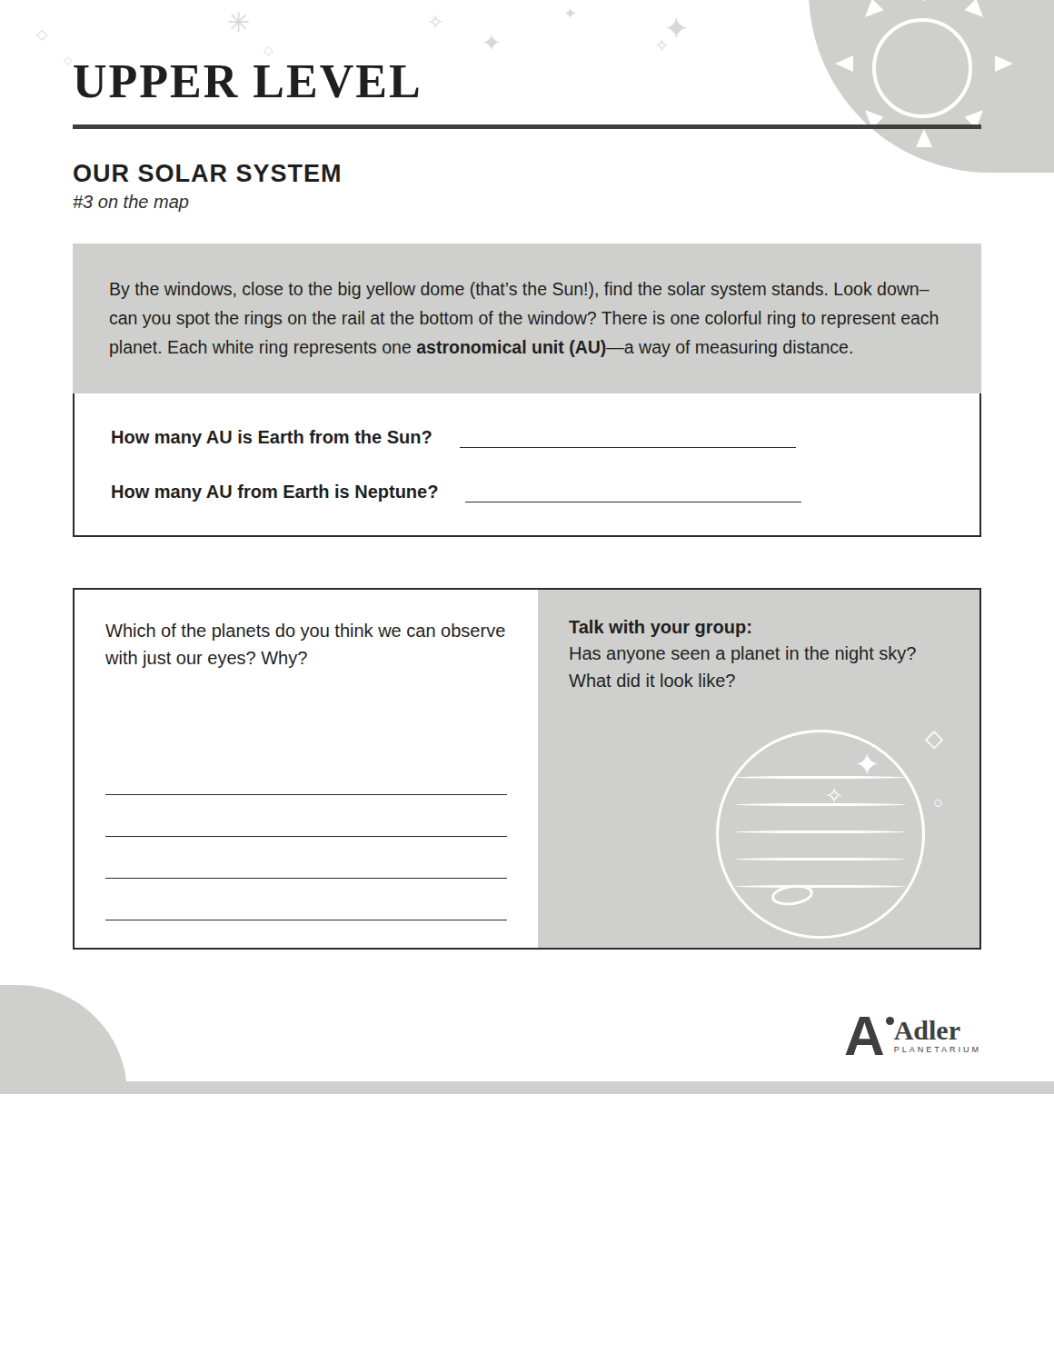◇ ◇ ✳ ◇ ✧ ✦ ✦ ✧ ✦
UPPER LEVEL
OUR SOLAR SYSTEM
#3 on the map
By the windows, close to the big yellow dome (that’s the Sun!), find the solar system stands. Look down–can you spot the rings on the rail at the bottom of the window? There is one colorful ring to represent each planet. Each white ring represents one astronomical unit (AU)—a way of measuring distance.
How many AU is Earth from the Sun?
How many AU from Earth is Neptune?
Which of the planets do you think we can observe with just our eyes? Why?
Talk with your group:
Has anyone seen a planet in the night sky? What did it look like?
◇ ✦ ✧ ○
2
A
Adler
PLANETARIUM